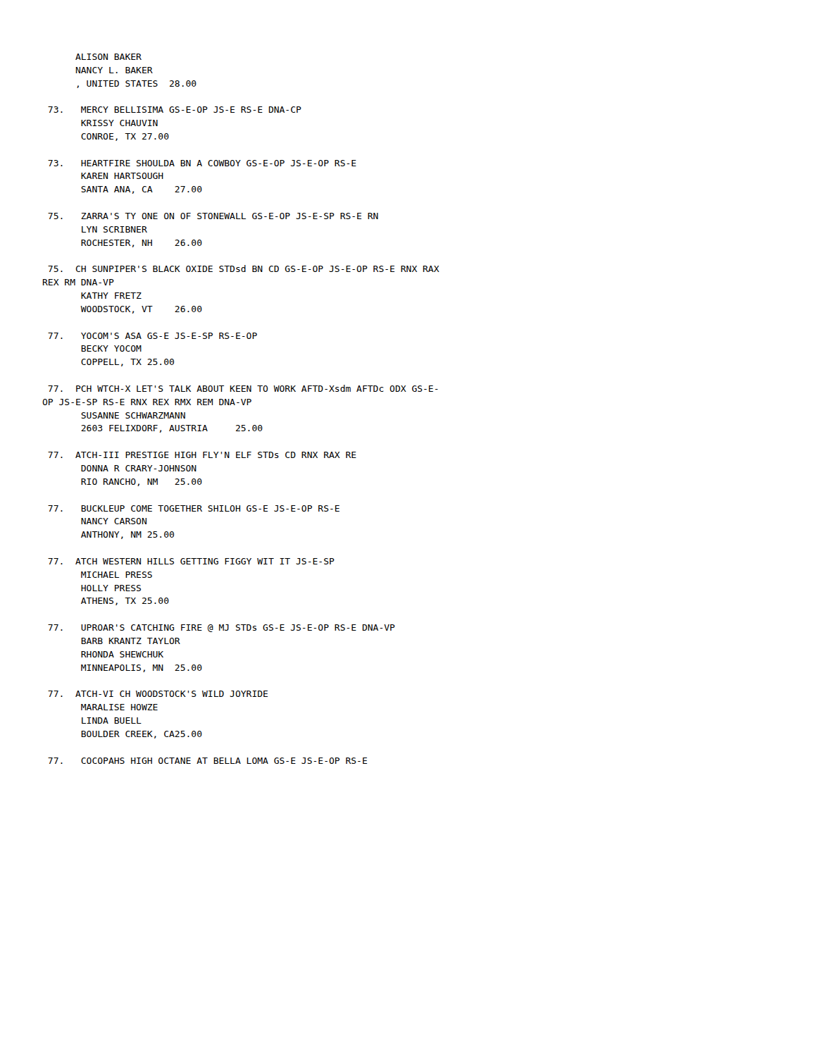ALISON BAKER
      NANCY L. BAKER
      , UNITED STATES  28.00

 73.   MERCY BELLISIMA GS-E-OP JS-E RS-E DNA-CP
       KRISSY CHAUVIN
       CONROE, TX 27.00

 73.   HEARTFIRE SHOULDA BN A COWBOY GS-E-OP JS-E-OP RS-E
       KAREN HARTSOUGH
       SANTA ANA, CA    27.00

 75.   ZARRA'S TY ONE ON OF STONEWALL GS-E-OP JS-E-SP RS-E RN
       LYN SCRIBNER
       ROCHESTER, NH    26.00

 75.  CH SUNPIPER'S BLACK OXIDE STDsd BN CD GS-E-OP JS-E-OP RS-E RNX RAX
REX RM DNA-VP
       KATHY FRETZ
       WOODSTOCK, VT    26.00

 77.   YOCOM'S ASA GS-E JS-E-SP RS-E-OP
       BECKY YOCOM
       COPPELL, TX 25.00

 77.  PCH WTCH-X LET'S TALK ABOUT KEEN TO WORK AFTD-Xsdm AFTDc ODX GS-E-
OP JS-E-SP RS-E RNX REX RMX REM DNA-VP
       SUSANNE SCHWARZMANN
       2603 FELIXDORF, AUSTRIA     25.00

 77.  ATCH-III PRESTIGE HIGH FLY'N ELF STDs CD RNX RAX RE
       DONNA R CRARY-JOHNSON
       RIO RANCHO, NM   25.00

 77.   BUCKLEUP COME TOGETHER SHILOH GS-E JS-E-OP RS-E
       NANCY CARSON
       ANTHONY, NM 25.00

 77.  ATCH WESTERN HILLS GETTING FIGGY WIT IT JS-E-SP
       MICHAEL PRESS
       HOLLY PRESS
       ATHENS, TX 25.00

 77.   UPROAR'S CATCHING FIRE @ MJ STDs GS-E JS-E-OP RS-E DNA-VP
       BARB KRANTZ TAYLOR
       RHONDA SHEWCHUK
       MINNEAPOLIS, MN  25.00

 77.  ATCH-VI CH WOODSTOCK'S WILD JOYRIDE
       MARALISE HOWZE
       LINDA BUELL
       BOULDER CREEK, CA25.00

 77.   COCOPAHS HIGH OCTANE AT BELLA LOMA GS-E JS-E-OP RS-E